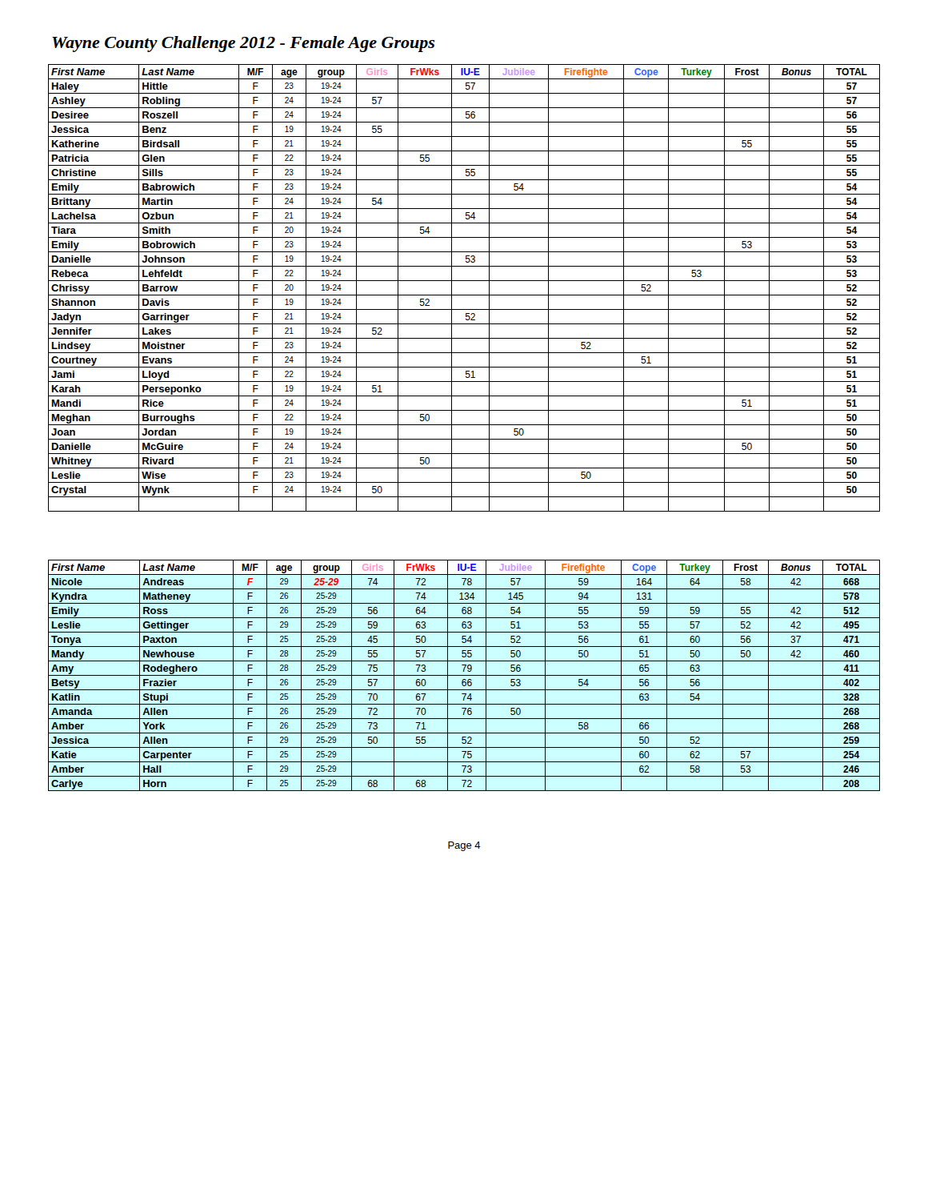Wayne County Challenge 2012 - Female Age Groups
| First Name | Last Name | M/F | age | group | Girls | FrWks | IU-E | Jubilee | Firefighte | Cope | Turkey | Frost | Bonus | TOTAL |
| --- | --- | --- | --- | --- | --- | --- | --- | --- | --- | --- | --- | --- | --- | --- |
| Haley | Hittle | F | 23 | 19-24 | | | 57 | | | | | | | 57 |
| Ashley | Robling | F | 24 | 19-24 | 57 | | | | | | | | | 57 |
| Desiree | Roszell | F | 24 | 19-24 | | | 56 | | | | | | | 56 |
| Jessica | Benz | F | 19 | 19-24 | 55 | | | | | | | | | 55 |
| Katherine | Birdsall | F | 21 | 19-24 | | | | | | | | 55 | | 55 |
| Patricia | Glen | F | 22 | 19-24 | | 55 | | | | | | | | 55 |
| Christine | Sills | F | 23 | 19-24 | | | 55 | | | | | | | 55 |
| Emily | Babrowich | F | 23 | 19-24 | | | | 54 | | | | | | 54 |
| Brittany | Martin | F | 24 | 19-24 | 54 | | | | | | | | | 54 |
| Lachelsa | Ozbun | F | 21 | 19-24 | | | 54 | | | | | | | 54 |
| Tiara | Smith | F | 20 | 19-24 | | 54 | | | | | | | | 54 |
| Emily | Bobrowich | F | 23 | 19-24 | | | | | | | | 53 | | 53 |
| Danielle | Johnson | F | 19 | 19-24 | | | 53 | | | | | | | 53 |
| Rebeca | Lehfeldt | F | 22 | 19-24 | | | | | | | 53 | | | 53 |
| Chrissy | Barrow | F | 20 | 19-24 | | | | | | 52 | | | | 52 |
| Shannon | Davis | F | 19 | 19-24 | | 52 | | | | | | | | 52 |
| Jadyn | Garringer | F | 21 | 19-24 | | | 52 | | | | | | | 52 |
| Jennifer | Lakes | F | 21 | 19-24 | 52 | | | | | | | | | 52 |
| Lindsey | Moistner | F | 23 | 19-24 | | | | | 52 | | | | | 52 |
| Courtney | Evans | F | 24 | 19-24 | | | | | | 51 | | | | 51 |
| Jami | Lloyd | F | 22 | 19-24 | | | 51 | | | | | | | 51 |
| Karah | Perseponko | F | 19 | 19-24 | 51 | | | | | | | | | 51 |
| Mandi | Rice | F | 24 | 19-24 | | | | | | | | 51 | | 51 |
| Meghan | Burroughs | F | 22 | 19-24 | | 50 | | | | | | | | 50 |
| Joan | Jordan | F | 19 | 19-24 | | | | 50 | | | | | | 50 |
| Danielle | McGuire | F | 24 | 19-24 | | | | | | | | 50 | | 50 |
| Whitney | Rivard | F | 21 | 19-24 | | 50 | | | | | | | | 50 |
| Leslie | Wise | F | 23 | 19-24 | | | | | 50 | | | | | 50 |
| Crystal | Wynk | F | 24 | 19-24 | 50 | | | | | | | | | 50 |
| First Name | Last Name | M/F | age | group | Girls | FrWks | IU-E | Jubilee | Firefighte | Cope | Turkey | Frost | Bonus | TOTAL |
| --- | --- | --- | --- | --- | --- | --- | --- | --- | --- | --- | --- | --- | --- | --- |
| Nicole | Andreas | F | 29 | 25-29 | 74 | 72 | 78 | 57 | 59 | 164 | 64 | 58 | 42 | 668 |
| Kyndra | Matheney | F | 26 | 25-29 | | 74 | 134 | 145 | 94 | 131 | | | | 578 |
| Emily | Ross | F | 26 | 25-29 | 56 | 64 | 68 | 54 | 55 | 59 | 59 | 55 | 42 | 512 |
| Leslie | Gettinger | F | 29 | 25-29 | 59 | 63 | 63 | 51 | 53 | 55 | 57 | 52 | 42 | 495 |
| Tonya | Paxton | F | 25 | 25-29 | 45 | 50 | 54 | 52 | 56 | 61 | 60 | 56 | 37 | 471 |
| Mandy | Newhouse | F | 28 | 25-29 | 55 | 57 | 55 | 50 | 50 | 51 | 50 | 50 | 42 | 460 |
| Amy | Rodeghero | F | 28 | 25-29 | 75 | 73 | 79 | 56 | | 65 | 63 | | | 411 |
| Betsy | Frazier | F | 26 | 25-29 | 57 | 60 | 66 | 53 | 54 | 56 | 56 | | | 402 |
| Katlin | Stupi | F | 25 | 25-29 | 70 | 67 | 74 | | | 63 | 54 | | | 328 |
| Amanda | Allen | F | 26 | 25-29 | 72 | 70 | 76 | 50 | | | | | | 268 |
| Amber | York | F | 26 | 25-29 | 73 | 71 | | | 58 | 66 | | | | 268 |
| Jessica | Allen | F | 29 | 25-29 | 50 | 55 | 52 | | | 50 | 52 | | | 259 |
| Katie | Carpenter | F | 25 | 25-29 | | | 75 | | | 60 | 62 | 57 | | 254 |
| Amber | Hall | F | 29 | 25-29 | | | 73 | | | 62 | 58 | 53 | | 246 |
| Carlye | Horn | F | 25 | 25-29 | 68 | 68 | 72 | | | | | | | 208 |
Page 4